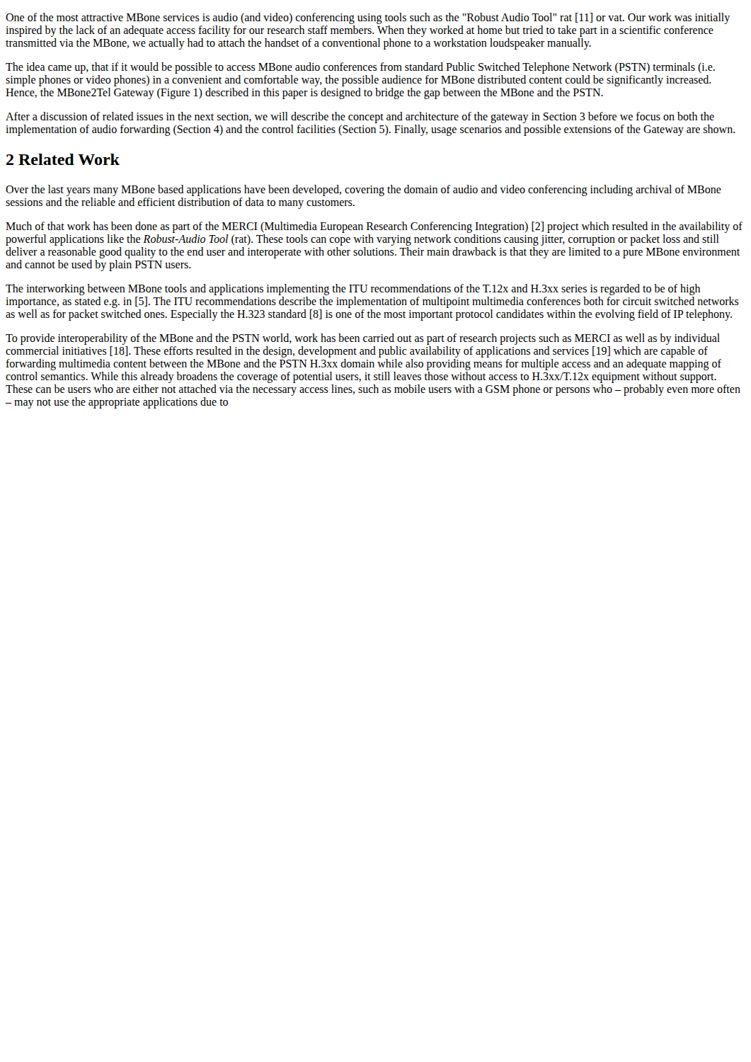One of the most attractive MBone services is audio (and video) conferencing using tools such as the "Robust Audio Tool" rat [11] or vat. Our work was initially inspired by the lack of an adequate access facility for our research staff members. When they worked at home but tried to take part in a scientific conference transmitted via the MBone, we actually had to attach the handset of a conventional phone to a workstation loudspeaker manually.
The idea came up, that if it would be possible to access MBone audio conferences from standard Public Switched Telephone Network (PSTN) terminals (i.e. simple phones or video phones) in a convenient and comfortable way, the possible audience for MBone distributed content could be significantly increased. Hence, the MBone2Tel Gateway (Figure 1) described in this paper is designed to bridge the gap between the MBone and the PSTN.
After a discussion of related issues in the next section, we will describe the concept and architecture of the gateway in Section 3 before we focus on both the implementation of audio forwarding (Section 4) and the control facilities (Section 5). Finally, usage scenarios and possible extensions of the Gateway are shown.
2 Related Work
Over the last years many MBone based applications have been developed, covering the domain of audio and video conferencing including archival of MBone sessions and the reliable and efficient distribution of data to many customers.
Much of that work has been done as part of the MERCI (Multimedia European Research Conferencing Integration) [2] project which resulted in the availability of powerful applications like the Robust-Audio Tool (rat). These tools can cope with varying network conditions causing jitter, corruption or packet loss and still deliver a reasonable good quality to the end user and interoperate with other solutions. Their main drawback is that they are limited to a pure MBone environment and cannot be used by plain PSTN users.
The interworking between MBone tools and applications implementing the ITU recommendations of the T.12x and H.3xx series is regarded to be of high importance, as stated e.g. in [5]. The ITU recommendations describe the implementation of multipoint multimedia conferences both for circuit switched networks as well as for packet switched ones. Especially the H.323 standard [8] is one of the most important protocol candidates within the evolving field of IP telephony.
To provide interoperability of the MBone and the PSTN world, work has been carried out as part of research projects such as MERCI as well as by individual commercial initiatives [18]. These efforts resulted in the design, development and public availability of applications and services [19] which are capable of forwarding multimedia content between the MBone and the PSTN H.3xx domain while also providing means for multiple access and an adequate mapping of control semantics. While this already broadens the coverage of potential users, it still leaves those without access to H.3xx/T.12x equipment without support. These can be users who are either not attached via the necessary access lines, such as mobile users with a GSM phone or persons who – probably even more often – may not use the appropriate applications due to